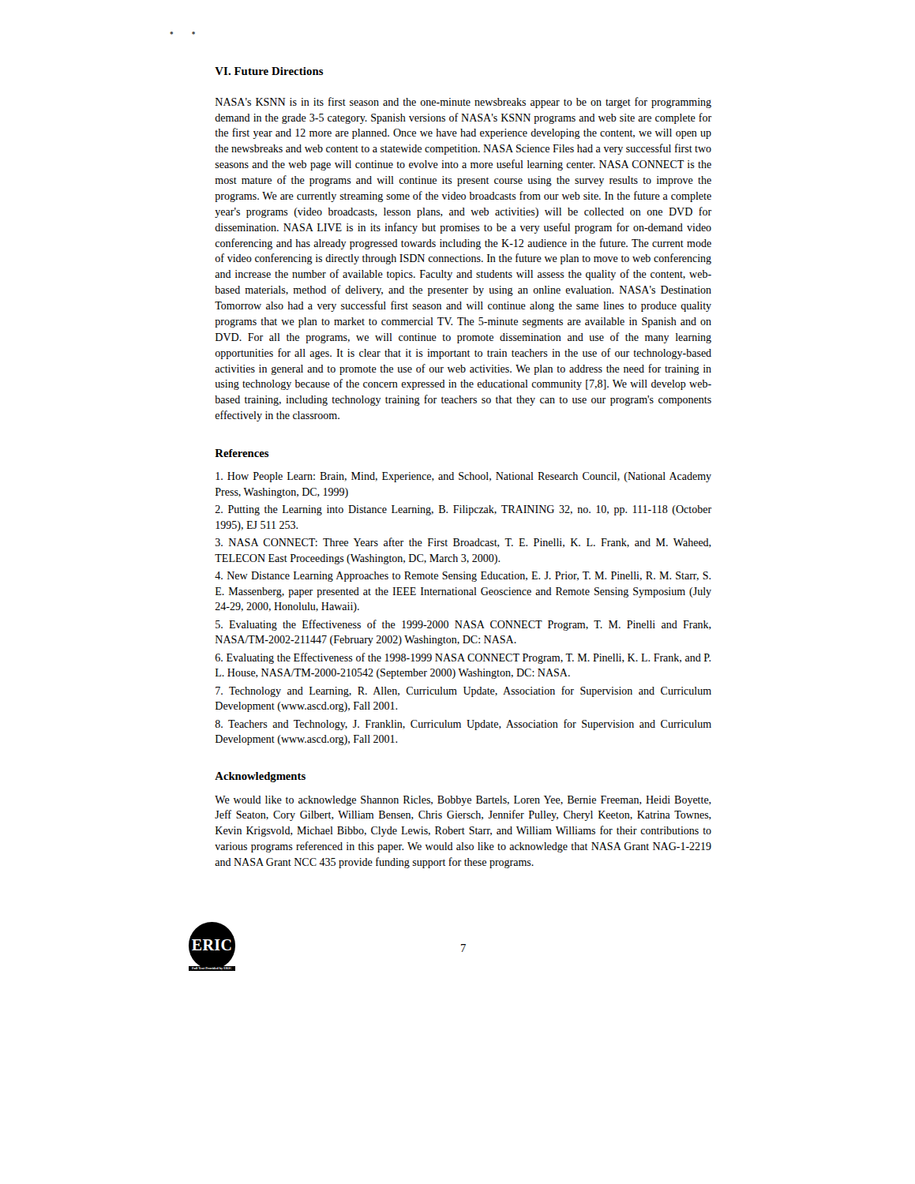• •
VI. Future Directions
NASA's KSNN is in its first season and the one-minute newsbreaks appear to be on target for programming demand in the grade 3-5 category. Spanish versions of NASA's KSNN programs and web site are complete for the first year and 12 more are planned. Once we have had experience developing the content, we will open up the newsbreaks and web content to a statewide competition. NASA Science Files had a very successful first two seasons and the web page will continue to evolve into a more useful learning center. NASA CONNECT is the most mature of the programs and will continue its present course using the survey results to improve the programs. We are currently streaming some of the video broadcasts from our web site. In the future a complete year's programs (video broadcasts, lesson plans, and web activities) will be collected on one DVD for dissemination. NASA LIVE is in its infancy but promises to be a very useful program for on-demand video conferencing and has already progressed towards including the K-12 audience in the future. The current mode of video conferencing is directly through ISDN connections. In the future we plan to move to web conferencing and increase the number of available topics. Faculty and students will assess the quality of the content, web-based materials, method of delivery, and the presenter by using an online evaluation. NASA's Destination Tomorrow also had a very successful first season and will continue along the same lines to produce quality programs that we plan to market to commercial TV. The 5-minute segments are available in Spanish and on DVD. For all the programs, we will continue to promote dissemination and use of the many learning opportunities for all ages. It is clear that it is important to train teachers in the use of our technology-based activities in general and to promote the use of our web activities. We plan to address the need for training in using technology because of the concern expressed in the educational community [7,8]. We will develop web-based training, including technology training for teachers so that they can to use our program's components effectively in the classroom.
References
1. How People Learn: Brain, Mind, Experience, and School, National Research Council, (National Academy Press, Washington, DC, 1999)
2. Putting the Learning into Distance Learning, B. Filipczak, TRAINING 32, no. 10, pp. 111-118 (October 1995), EJ 511 253.
3. NASA CONNECT: Three Years after the First Broadcast, T. E. Pinelli, K. L. Frank, and M. Waheed, TELECON East Proceedings (Washington, DC, March 3, 2000).
4. New Distance Learning Approaches to Remote Sensing Education, E. J. Prior, T. M. Pinelli, R. M. Starr, S. E. Massenberg, paper presented at the IEEE International Geoscience and Remote Sensing Symposium (July 24-29, 2000, Honolulu, Hawaii).
5. Evaluating the Effectiveness of the 1999-2000 NASA CONNECT Program, T. M. Pinelli and Frank, NASA/TM-2002-211447 (February 2002) Washington, DC: NASA.
6. Evaluating the Effectiveness of the 1998-1999 NASA CONNECT Program, T. M. Pinelli, K. L. Frank, and P. L. House, NASA/TM-2000-210542 (September 2000) Washington, DC: NASA.
7. Technology and Learning, R. Allen, Curriculum Update, Association for Supervision and Curriculum Development (www.ascd.org), Fall 2001.
8. Teachers and Technology, J. Franklin, Curriculum Update, Association for Supervision and Curriculum Development (www.ascd.org), Fall 2001.
Acknowledgments
We would like to acknowledge Shannon Ricles, Bobbye Bartels, Loren Yee, Bernie Freeman, Heidi Boyette, Jeff Seaton, Cory Gilbert, William Bensen, Chris Giersch, Jennifer Pulley, Cheryl Keeton, Katrina Townes, Kevin Krigsvold, Michael Bibbo, Clyde Lewis, Robert Starr, and William Williams for their contributions to various programs referenced in this paper. We would also like to acknowledge that NASA Grant NAG-1-2219 and NASA Grant NCC 435 provide funding support for these programs.
ERIC
Full Text Provided by ERIC
7